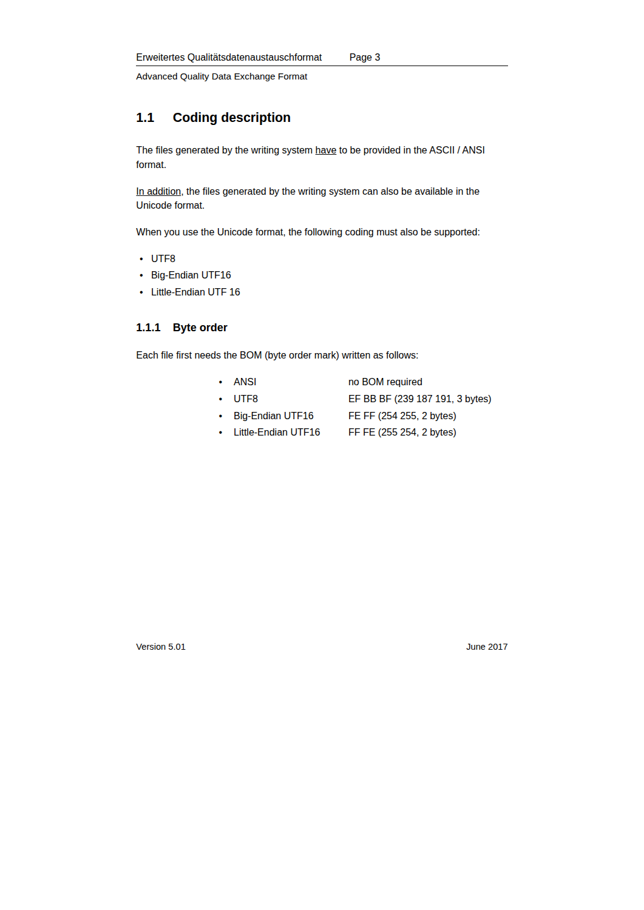Erweitertes Qualitätsdatenaustauschformat Page 3
Advanced Quality Data Exchange Format
1.1 Coding description
The files generated by the writing system have to be provided in the ASCII / ANSI format.
In addition, the files generated by the writing system can also be available in the Unicode format.
When you use the Unicode format, the following coding must also be supported:
UTF8
Big-Endian UTF16
Little-Endian UTF 16
1.1.1 Byte order
Each file first needs the BOM (byte order mark) written as follows:
| • | ANSI | no BOM required |
| • | UTF8 | EF BB BF (239 187 191, 3 bytes) |
| • | Big-Endian UTF16 | FE FF (254 255, 2 bytes) |
| • | Little-Endian UTF16 | FF FE (255 254, 2 bytes) |
Version 5.01 June 2017